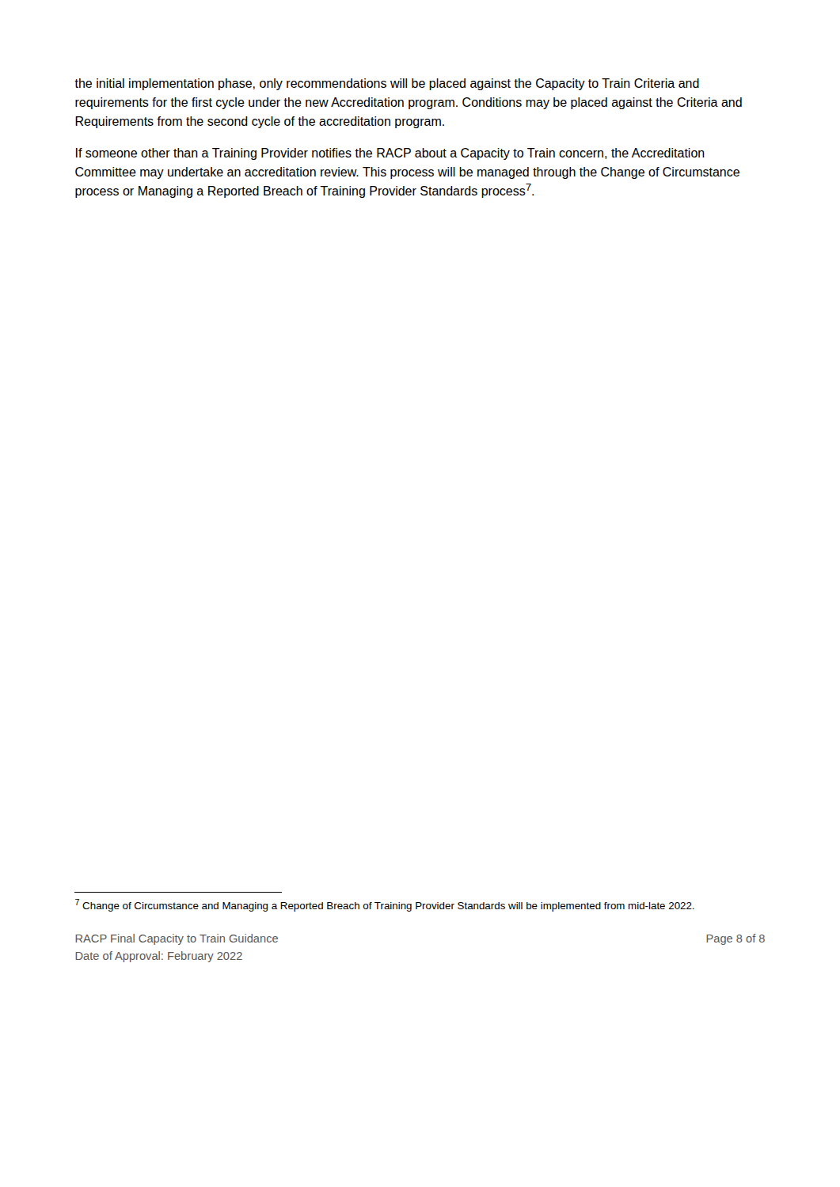the initial implementation phase, only recommendations will be placed against the Capacity to Train Criteria and requirements for the first cycle under the new Accreditation program. Conditions may be placed against the Criteria and Requirements from the second cycle of the accreditation program.
If someone other than a Training Provider notifies the RACP about a Capacity to Train concern, the Accreditation Committee may undertake an accreditation review. This process will be managed through the Change of Circumstance process or Managing a Reported Breach of Training Provider Standards process7.
7 Change of Circumstance and Managing a Reported Breach of Training Provider Standards will be implemented from mid-late 2022.
RACP Final Capacity to Train Guidance
Date of Approval: February 2022
Page 8 of 8